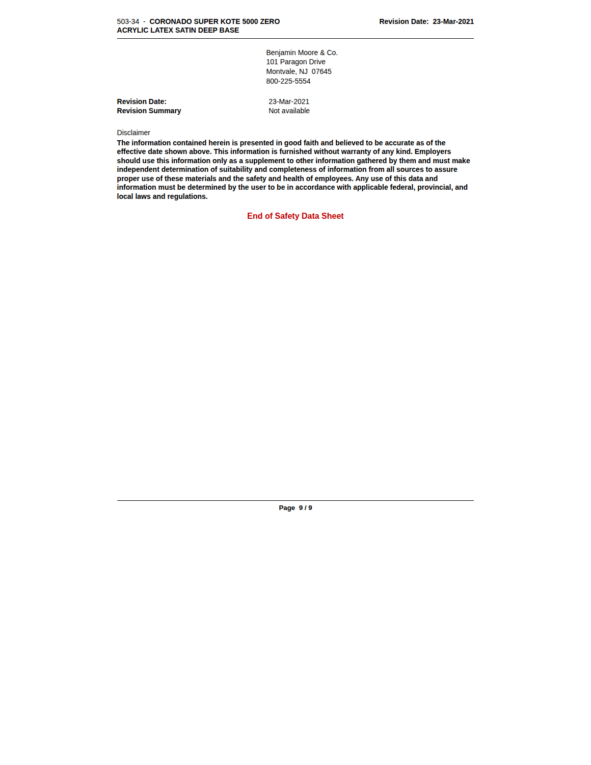503-34 - CORONADO SUPER KOTE 5000 ZERO
ACRYLIC LATEX SATIN DEEP BASE
Revision Date: 23-Mar-2021
Benjamin Moore & Co.
101 Paragon Drive
Montvale, NJ 07645
800-225-5554
| Revision Date: | 23-Mar-2021 |
| Revision Summary | Not available |
Disclaimer
The information contained herein is presented in good faith and believed to be accurate as of the effective date shown above. This information is furnished without warranty of any kind. Employers should use this information only as a supplement to other information gathered by them and must make independent determination of suitability and completeness of information from all sources to assure proper use of these materials and the safety and health of employees. Any use of this data and information must be determined by the user to be in accordance with applicable federal, provincial, and local laws and regulations.
End of Safety Data Sheet
Page 9 / 9